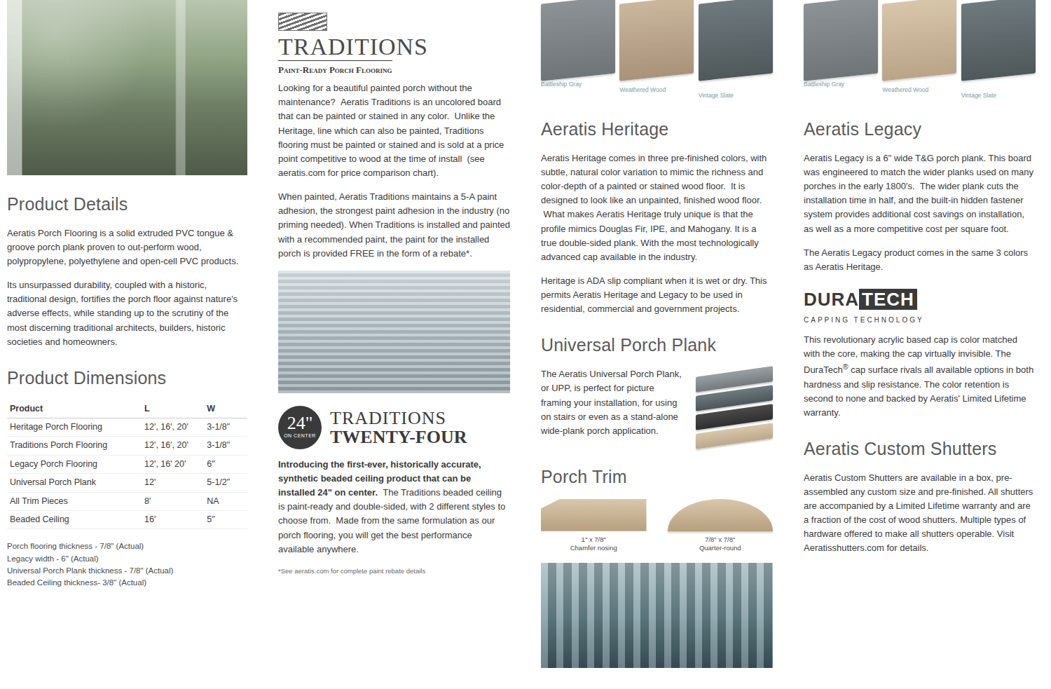Product Details
Aeratis Porch Flooring is a solid extruded PVC tongue & groove porch plank proven to out-perform wood, polypropylene, polyethylene and open-cell PVC products.
Its unsurpassed durability, coupled with a historic, traditional design, fortifies the porch floor against nature's adverse effects, while standing up to the scrutiny of the most discerning traditional architects, builders, historic societies and homeowners.
Product Dimensions
| Product | L | W |
| --- | --- | --- |
| Heritage Porch Flooring | 12', 16', 20' | 3-1/8" |
| Traditions Porch Flooring | 12', 16', 20' | 3-1/8" |
| Legacy Porch Flooring | 12', 16' 20' | 6" |
| Universal Porch Plank | 12' | 5-1/2" |
| All Trim Pieces | 8' | NA |
| Beaded Ceiling | 16' | 5" |
Porch flooring thickness - 7/8" (Actual)
Legacy width - 6" (Actual)
Universal Porch Plank thickness - 7/8" (Actual)
Beaded Ceiling thickness- 3/8" (Actual)
TRADITIONS
Paint-Ready Porch Flooring
Looking for a beautiful painted porch without the maintenance? Aeratis Traditions is an uncolored board that can be painted or stained in any color. Unlike the Heritage, line which can also be painted, Traditions flooring must be painted or stained and is sold at a price point competitive to wood at the time of install (see aeratis.com for price comparison chart).
When painted, Aeratis Traditions maintains a 5-A paint adhesion, the strongest paint adhesion in the industry (no priming needed). When Traditions is installed and painted with a recommended paint, the paint for the installed porch is provided FREE in the form of a rebate*.
24" on center
TRADITIONS
TWENTY-FOUR
Introducing the first-ever, historically accurate, synthetic beaded ceiling product that can be installed 24" on center. The Traditions beaded ceiling is paint-ready and double-sided, with 2 different styles to choose from. Made from the same formulation as our porch flooring, you will get the best performance available anywhere.
*See aeratis.com for complete paint rebate details
Battleship Gray Weathered Wood Vintage Slate
Aeratis Heritage
Aeratis Heritage comes in three pre-finished colors, with subtle, natural color variation to mimic the richness and color-depth of a painted or stained wood floor. It is designed to look like an unpainted, finished wood floor. What makes Aeratis Heritage truly unique is that the profile mimics Douglas Fir, IPE, and Mahogany. It is a true double-sided plank. With the most technologically advanced cap available in the industry.
Heritage is ADA slip compliant when it is wet or dry. This permits Aeratis Heritage and Legacy to be used in residential, commercial and government projects.
Universal Porch Plank
The Aeratis Universal Porch Plank, or UPP, is perfect for picture framing your installation, for using on stairs or even as a stand-alone wide-plank porch application.
Porch Trim
1" x 7/8"
Chamfer nosing
7/8" x 7/8"
Quarter-round
Battleship Gray Weathered Wood Vintage Slate
Aeratis Legacy
Aeratis Legacy is a 6" wide T&G porch plank. This board was engineered to match the wider planks used on many porches in the early 1800's. The wider plank cuts the installation time in half, and the built-in hidden fastener system provides additional cost savings on installation, as well as a more competitive cost per square foot.
The Aeratis Legacy product comes in the same 3 colors as Aeratis Heritage.
DURATECH
CAPPING TECHNOLOGY
This revolutionary acrylic based cap is color matched with the core, making the cap virtually invisible. The DuraTech® cap surface rivals all available options in both hardness and slip resistance. The color retention is second to none and backed by Aeratis' Limited Lifetime warranty.
Aeratis Custom Shutters
Aeratis Custom Shutters are available in a box, pre-assembled any custom size and pre-finished. All shutters are accompanied by a Limited Lifetime warranty and are a fraction of the cost of wood shutters. Multiple types of hardware offered to make all shutters operable. Visit Aeratisshutters.com for details.